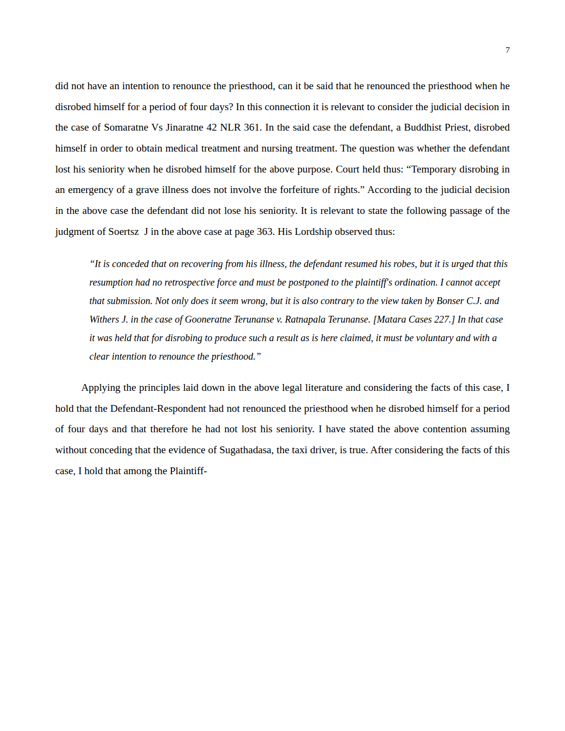7
did not have an intention to renounce the priesthood, can it be said that he renounced the priesthood when he disrobed himself for a period of four days? In this connection it is relevant to consider the judicial decision in the case of Somaratne Vs Jinaratne 42 NLR 361. In the said case the defendant, a Buddhist Priest, disrobed himself in order to obtain medical treatment and nursing treatment. The question was whether the defendant lost his seniority when he disrobed himself for the above purpose. Court held thus: “Temporary disrobing in an emergency of a grave illness does not involve the forfeiture of rights.” According to the judicial decision in the above case the defendant did not lose his seniority. It is relevant to state the following passage of the judgment of Soertsz J in the above case at page 363. His Lordship observed thus:
“It is conceded that on recovering from his illness, the defendant resumed his robes, but it is urged that this resumption had no retrospective force and must be postponed to the plaintiff's ordination. I cannot accept that submission. Not only does it seem wrong, but it is also contrary to the view taken by Bonser C.J. and Withers J. in the case of Gooneratne Terunanse v. Ratnapala Terunanse. [Matara Cases 227.] In that case it was held that for disrobing to produce such a result as is here claimed, it must be voluntary and with a clear intention to renounce the priesthood.”
Applying the principles laid down in the above legal literature and considering the facts of this case, I hold that the Defendant-Respondent had not renounced the priesthood when he disrobed himself for a period of four days and that therefore he had not lost his seniority. I have stated the above contention assuming without conceding that the evidence of Sugathadasa, the taxi driver, is true. After considering the facts of this case, I hold that among the Plaintiff-